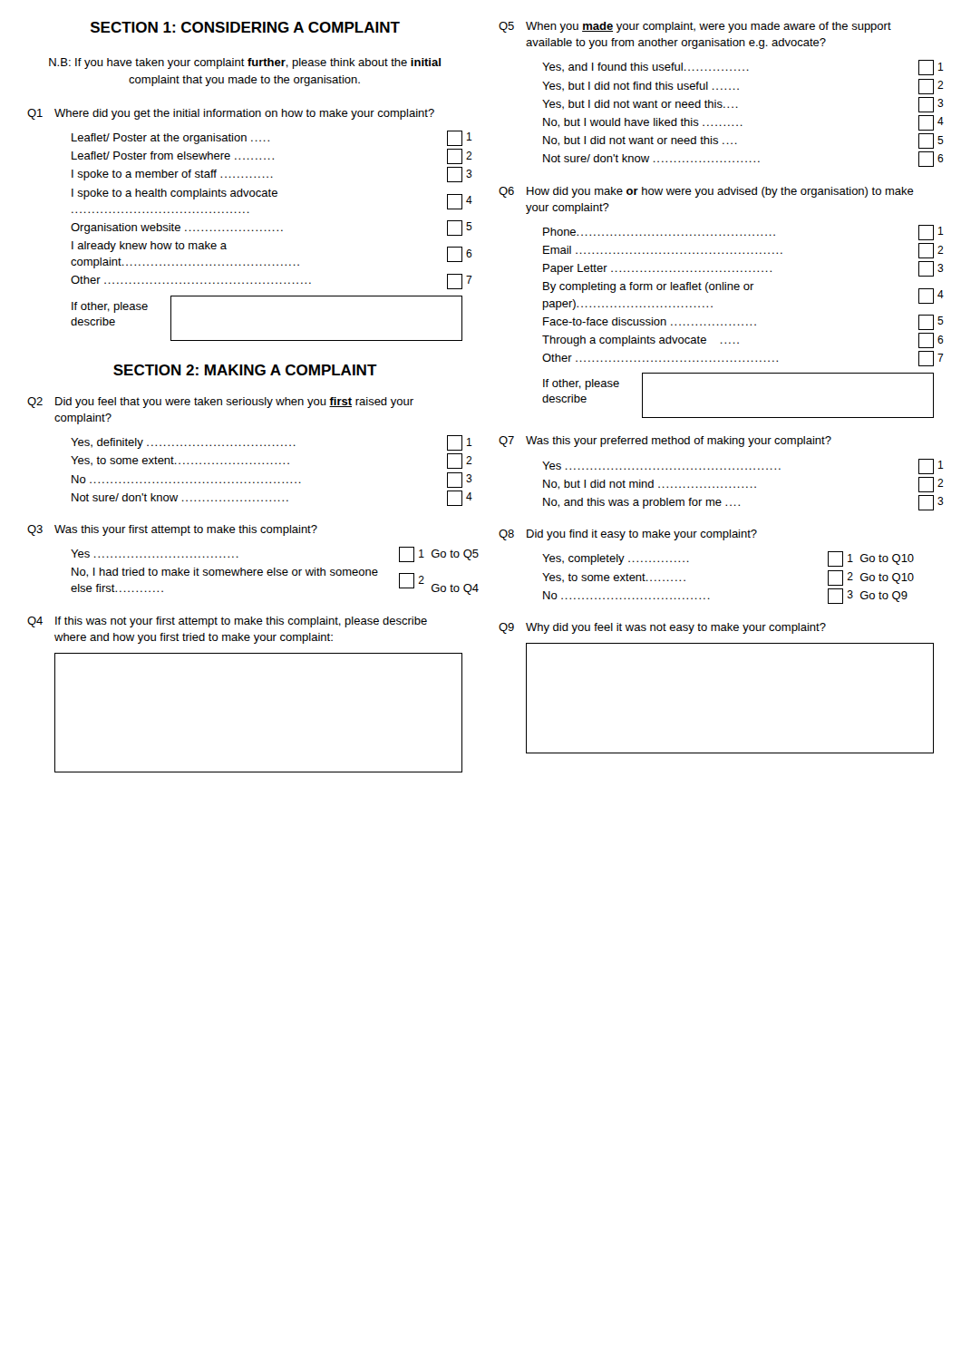SECTION 1: CONSIDERING A COMPLAINT
N.B: If you have taken your complaint further, please think about the initial complaint that you made to the organisation.
Q1
Where did you get the initial information on how to make your complaint?
| Leaflet/ Poster at the organisation ..... | | 1 |
| Leaflet/ Poster from elsewhere .......... | | 2 |
| I spoke to a member of staff ............. | | 3 |
| I spoke to a health complaints advocate ........................................... | | 4 |
| Organisation website ........................ | | 5 |
| I already knew how to make a complaint ........................................... | | 6 |
| Other .................................................. | | 7 |
If other, please describe
SECTION 2: MAKING A COMPLAINT
Q2
Did you feel that you were taken seriously when you first raised your complaint?
| Yes, definitely .................................... | | 1 |
| Yes, to some extent ............................ | | 2 |
| No ................................................... | | 3 |
| Not sure/ don't know .......................... | | 4 |
Q3
Was this your first attempt to make this complaint?
| Yes ................................... | | 1 | Go to Q5 |
| No, I had tried to make it somewhere else or with someone else first ............ | | 2 | Go to Q4 |
Q4
If this was not your first attempt to make this complaint, please describe where and how you first tried to make your complaint:
Q5
When you made your complaint, were you made aware of the support available to you from another organisation e.g. advocate?
| Yes, and I found this useful ................ | | 1 |
| Yes, but I did not find this useful ....... | | 2 |
| Yes, but I did not want or need this .... | | 3 |
| No, but I would have liked this .......... | | 4 |
| No, but I did not want or need this .... | | 5 |
| Not sure/ don't know .......................... | | 6 |
Q6
How did you make or how were you advised (by the organisation) to make your complaint?
| Phone ................................................ | | 1 |
| Email .................................................. | | 2 |
| Paper Letter ....................................... | | 3 |
| By completing a form or leaflet (online or paper) ................................. | | 4 |
| Face-to-face discussion ..................... | | 5 |
| Through a complaints advocate ..... | | 6 |
| Other ................................................. | | 7 |
If other, please describe
Q7
Was this your preferred method of making your complaint?
| Yes .................................................... | | 1 |
| No, but I did not mind ........................ | | 2 |
| No, and this was a problem for me .... | | 3 |
Q8
Did you find it easy to make your complaint?
| Yes, completely ............... | | 1 | Go to Q10 |
| Yes, to some extent .......... | | 2 | Go to Q10 |
| No .................................... | | 3 | Go to Q9 |
Q9
Why did you feel it was not easy to make your complaint?